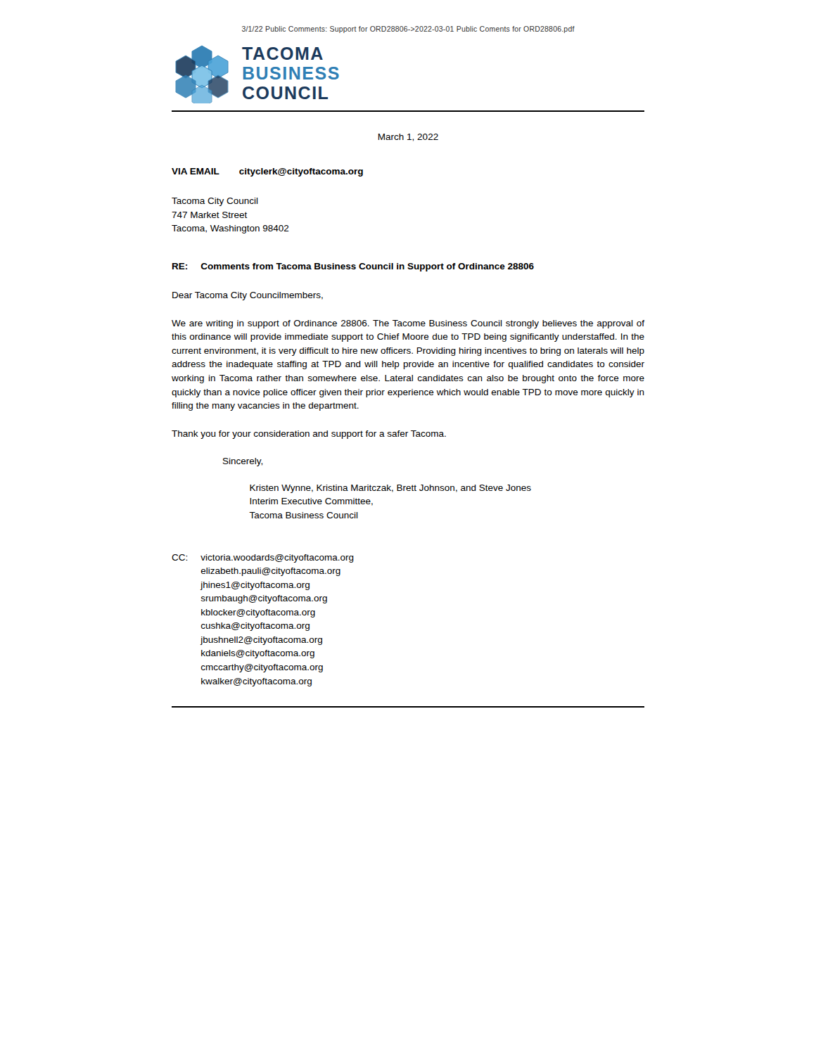3/1/22 Public Comments: Support for ORD28806->2022-03-01 Public Coments for ORD28806.pdf
TACOMA
BUSINESS
COUNCIL
March 1, 2022
VIA EMAIL cityclerk@cityoftacoma.org
Tacoma City Council
747 Market Street
Tacoma, Washington 98402
RE: Comments from Tacoma Business Council in Support of Ordinance 28806
Dear Tacoma City Councilmembers,
We are writing in support of Ordinance 28806. The Tacome Business Council strongly believes the approval of this ordinance will provide immediate support to Chief Moore due to TPD being significantly understaffed. In the current environment, it is very difficult to hire new officers. Providing hiring incentives to bring on laterals will help address the inadequate staffing at TPD and will help provide an incentive for qualified candidates to consider working in Tacoma rather than somewhere else. Lateral candidates can also be brought onto the force more quickly than a novice police officer given their prior experience which would enable TPD to move more quickly in filling the many vacancies in the department.
Thank you for your consideration and support for a safer Tacoma.
Sincerely,
Kristen Wynne, Kristina Maritczak, Brett Johnson, and Steve Jones
Interim Executive Committee,
Tacoma Business Council
CC:
victoria.woodards@cityoftacoma.org
elizabeth.pauli@cityoftacoma.org
jhines1@cityoftacoma.org
srumbaugh@cityoftacoma.org
kblocker@cityoftacoma.org
cushka@cityoftacoma.org
jbushnell2@cityoftacoma.org
kdaniels@cityoftacoma.org
cmccarthy@cityoftacoma.org
kwalker@cityoftacoma.org